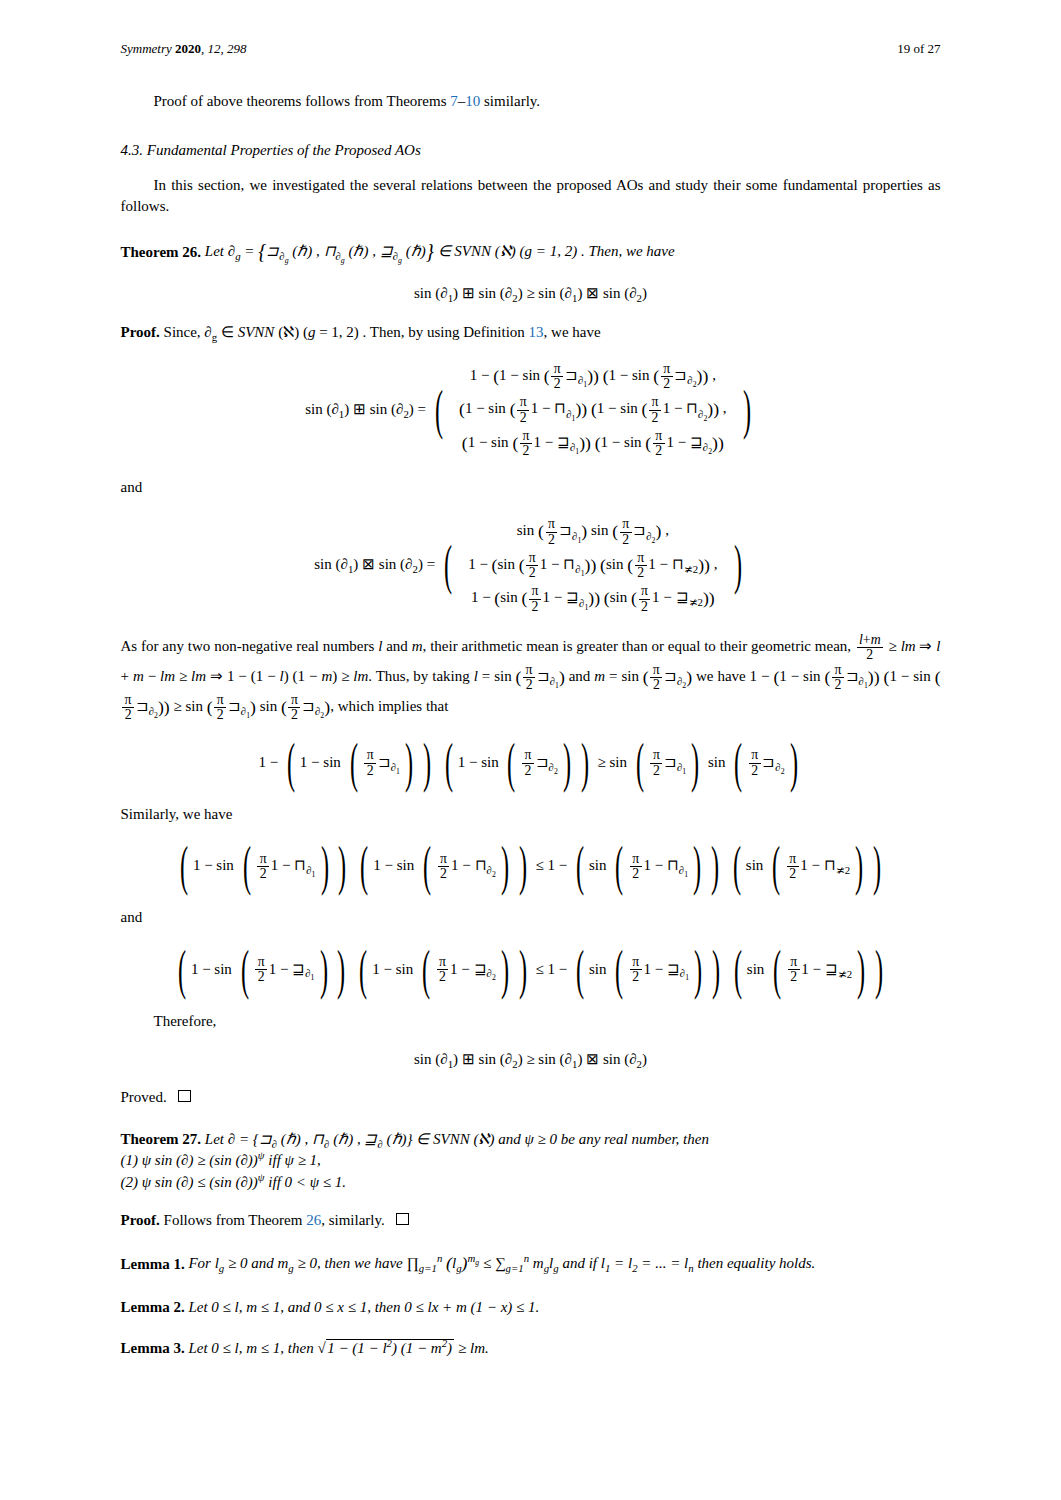Symmetry 2020, 12, 298
19 of 27
Proof of above theorems follows from Theorems 7–10 similarly.
4.3. Fundamental Properties of the Proposed AOs
In this section, we investigated the several relations between the proposed AOs and study their some fundamental properties as follows.
Theorem 26. Let ∂g = {⊐∂g (ℏ) , ⊓∂g (ℏ) , ⊒∂g (ℏ)} ∈ SVNN (ℵ) (g = 1, 2) . Then, we have
sin (∂1) ⊞ sin (∂2) ≥ sin (∂1) ⊠ sin (∂2)
Proof. Since, ∂g ∈ SVNN (ℵ) (g = 1, 2) . Then, by using Definition 13, we have
sin (∂1) ⊞ sin (∂2) = (
| 1 − ( 1 − sin ( π 2 ⊐ ∂ 1 ) ) ( 1 − sin ( π 2 ⊐ ∂ 2 ) ) , |
| ( 1 − sin ( π 2 1 − ⊓ ∂ 1 ) ) ( 1 − sin ( π 2 1 − ⊓ ∂ 2 ) ) , |
| ( 1 − sin ( π 2 1 − ⊒ ∂ 1 ) ) ( 1 − sin ( π 2 1 − ⊒ ∂ 2 ) ) |
)
and
sin (∂1) ⊠ sin (∂2) = (
| sin ( π 2 ⊐ ∂ 1 ) sin ( π 2 ⊐ ∂ 2 ) , |
| 1 − ( sin ( π 2 1 − ⊓ ∂ 1 ) ) ( sin ( π 2 1 − ⊓ ≭2 ) ) , |
| 1 − ( sin ( π 2 1 − ⊒ ∂ 1 ) ) ( sin ( π 2 1 − ⊒ ≭2 ) ) |
)
As for any two non-negative real numbers l and m, their arithmetic mean is greater than or equal to their geometric mean, l+m 2 ≥ lm ⇒ l + m − lm ≥ lm ⇒ 1 − (1 − l) (1 − m) ≥ lm. Thus, by taking l = sin (π 2⊐∂1) and m = sin (π 2⊐∂2) we have 1 − (1 − sin (π 2⊐∂1)) (1 − sin (π 2⊐∂2)) ≥ sin (π 2⊐∂1) sin (π 2⊐∂2), which implies that
1 − (1 − sin (π 2⊐∂1)) (1 − sin (π 2⊐∂2)) ≥ sin (π 2⊐∂1) sin (π 2⊐∂2)
Similarly, we have
(1 − sin (π 21 − ⊓∂1)) (1 − sin (π 21 − ⊓∂2)) ≤ 1 − (sin (π 21 − ⊓∂1)) (sin (π 21 − ⊓≭2))
and
(1 − sin (π 21 − ⊒∂1)) (1 − sin (π 21 − ⊒∂2)) ≤ 1 − (sin (π 21 − ⊒∂1)) (sin (π 21 − ⊒≭2))
Therefore,
sin (∂1) ⊞ sin (∂2) ≥ sin (∂1) ⊠ sin (∂2)
Proved.
Theorem 27. Let ∂ = {⊐∂ (ℏ) , ⊓∂ (ℏ) , ⊒∂ (ℏ)} ∈ SVNN (ℵ) and ψ ≥ 0 be any real number, then
(1) ψ sin (∂) ≥ (sin (∂))ψ iff ψ ≥ 1,
(2) ψ sin (∂) ≤ (sin (∂))ψ iff 0 < ψ ≤ 1.
Proof. Follows from Theorem 26, similarly.
Lemma 1. For lg ≥ 0 and mg ≥ 0, then we have ∏g=1n (lg)mg ≤ ∑g=1n mglg and if l1 = l2 = ... = ln then equality holds.
Lemma 2. Let 0 ≤ l, m ≤ 1, and 0 ≤ x ≤ 1, then 0 ≤ lx + m (1 − x) ≤ 1.
Lemma 3. Let 0 ≤ l, m ≤ 1, then √1 − (1 − l2) (1 − m2) ≥ lm.